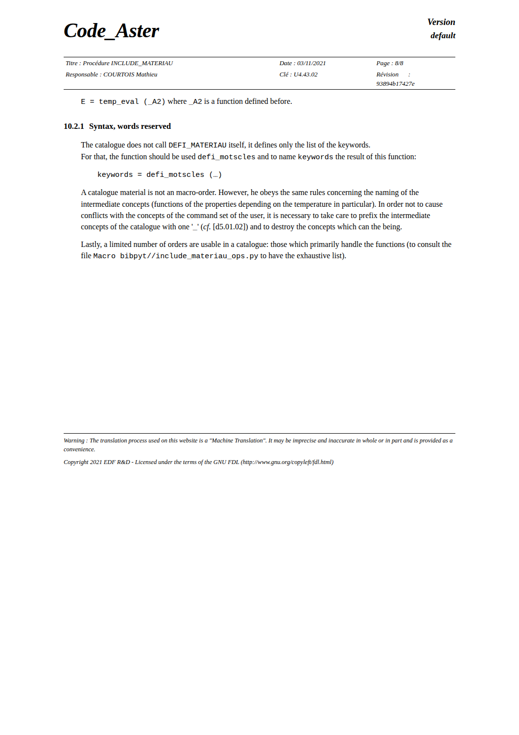Version
default
Code_Aster
| Titre : Procédure INCLUDE_MATERIAU | Date : 03/11/2021 | Page : 8/8 |
| Responsable : COURTOIS Mathieu | Clé : U4.43.02 | Révision : 93894b17427e |
E = temp_eval (_A2) where _A2 is a function defined before.
10.2.1 Syntax, words reserved
The catalogue does not call DEFI_MATERIAU itself, it defines only the list of the keywords.
For that, the function should be used defi_motscles and to name keywords the result of this function:
keywords = defi_motscles (…)
A catalogue material is not an macro-order. However, he obeys the same rules concerning the naming of the intermediate concepts (functions of the properties depending on the temperature in particular). In order not to cause conflicts with the concepts of the command set of the user, it is necessary to take care to prefix the intermediate concepts of the catalogue with one '_' (cf. [d5.01.02]) and to destroy the concepts which can the being.
Lastly, a limited number of orders are usable in a catalogue: those which primarily handle the functions (to consult the file Macro bibpyt//include_materiau_ops.py to have the exhaustive list).
Warning : The translation process used on this website is a "Machine Translation". It may be imprecise and inaccurate in whole or in part and is provided as a convenience.
Copyright 2021 EDF R&D - Licensed under the terms of the GNU FDL (http://www.gnu.org/copyleft/fdl.html)